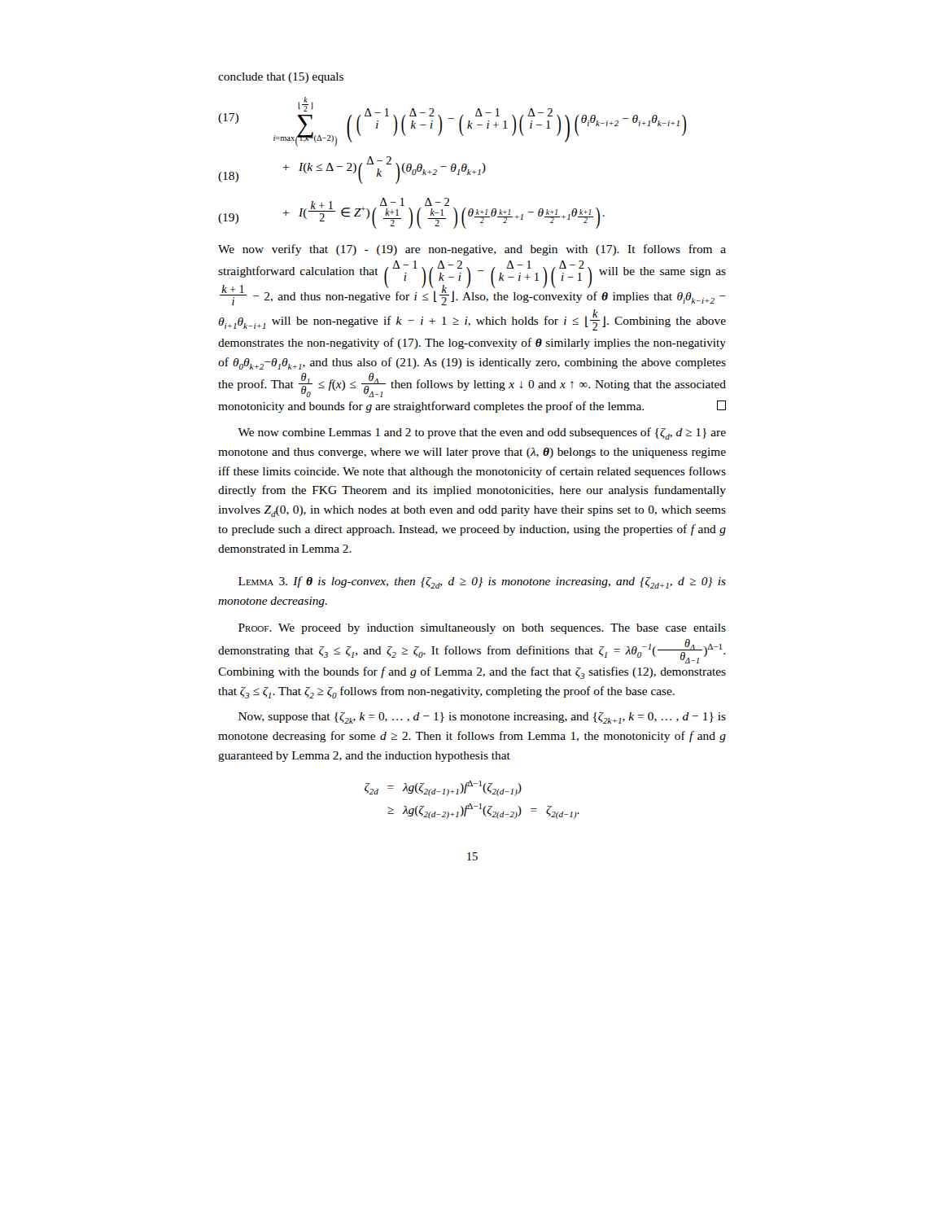conclude that (15) equals
(17)
⌊k 2⌋ ∑ i=max(1,k−(Δ−2)) ((Δ − 1 i)(Δ − 2 k − i) − (Δ − 1 k − i + 1)(Δ − 2 i − 1))(θiθk−i+2 − θi+1θk−i+1)
(18)
+ I(k ≤ Δ − 2)(Δ − 2 k)(θ0θk+2 − θ1θk+1)
(19)
+ I(k + 12 ∈ Z+)(Δ − 1 k+12)(Δ − 2 k−12)(θk+12θk+12+1 − θk+12+1θk+12).
We now verify that (17) - (19) are non-negative, and begin with (17). It follows from a straightforward calculation that (Δ − 1 i)(Δ − 2 k − i) − (Δ − 1 k − i + 1)(Δ − 2 i − 1) will be the same sign as k + 1 i − 2, and thus non-negative for i ≤ ⌊k 2⌋. Also, the log-convexity of θ implies that θiθk−i+2 − θi+1θk−i+1 will be non-negative if k − i + 1 ≥ i, which holds for i ≤ ⌊k 2⌋. Combining the above demonstrates the non-negativity of (17). The log-convexity of θ similarly implies the non-negativity of θ0θk+2−θ1θk+1, and thus also of (21). As (19) is identically zero, combining the above completes the proof. That θ1 θ0 ≤ f(x) ≤ θΔ θΔ−1 then follows by letting x ↓ 0 and x ↑ ∞. Noting that the associated monotonicity and bounds for g are straightforward completes the proof of the lemma.
We now combine Lemmas 1 and 2 to prove that the even and odd subsequences of {ζd, d ≥ 1} are monotone and thus converge, where we will later prove that (λ, θ) belongs to the uniqueness regime iff these limits coincide. We note that although the monotonicity of certain related sequences follows directly from the FKG Theorem and its implied monotonicities, here our analysis fundamentally involves Zd(0, 0), in which nodes at both even and odd parity have their spins set to 0, which seems to preclude such a direct approach. Instead, we proceed by induction, using the properties of f and g demonstrated in Lemma 2.
Lemma 3. If θ is log-convex, then {ζ2d, d ≥ 0} is monotone increasing, and {ζ2d+1, d ≥ 0} is monotone decreasing.
Proof. We proceed by induction simultaneously on both sequences. The base case entails demonstrating that ζ3 ≤ ζ1, and ζ2 ≥ ζ0. It follows from definitions that ζ1 = λθ0−1(θΔ θΔ−1)Δ−1. Combining with the bounds for f and g of Lemma 2, and the fact that ζ3 satisfies (12), demonstrates that ζ3 ≤ ζ1. That ζ2 ≥ ζ0 follows from non-negativity, completing the proof of the base case.
Now, suppose that {ζ2k, k = 0, … , d − 1} is monotone increasing, and {ζ2k+1, k = 0, … , d − 1} is monotone decreasing for some d ≥ 2. Then it follows from Lemma 1, the monotonicity of f and g guaranteed by Lemma 2, and the induction hypothesis that
| ζ 2d | = | λg ( ζ 2(d−1)+1 ) f Δ−1 ( ζ 2(d−1) ) | | |
| | ≥ | λg ( ζ 2(d−2)+1 ) f Δ−1 ( ζ 2(d−2) ) | = | ζ 2(d−1) . |
15